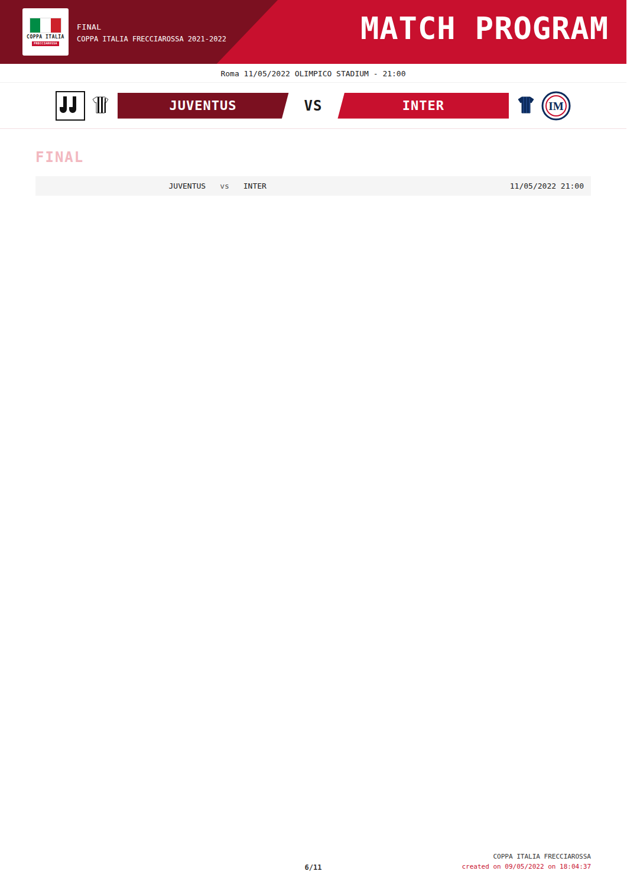COPPA ITALIA
FRECCIAROSSA
FINAL
COPPA ITALIA FRECCIAROSSA 2021-2022
MATCH PROGRAM
Roma 11/05/2022 OLIMPICO STADIUM - 21:00
JUVENTUS
VS
INTER
IM
FINAL
| JUVENTUS | vs | INTER | 11/05/2022 21:00 |
6/11
COPPA ITALIA FRECCIAROSSA
created on 09/05/2022 on 18:04:37